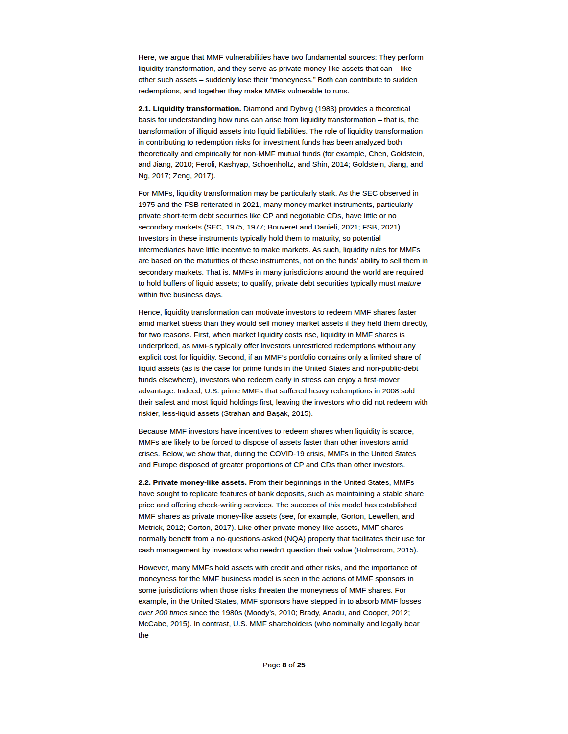Here, we argue that MMF vulnerabilities have two fundamental sources: They perform liquidity transformation, and they serve as private money-like assets that can – like other such assets – suddenly lose their “moneyness.” Both can contribute to sudden redemptions, and together they make MMFs vulnerable to runs.
2.1. Liquidity transformation. Diamond and Dybvig (1983) provides a theoretical basis for understanding how runs can arise from liquidity transformation – that is, the transformation of illiquid assets into liquid liabilities. The role of liquidity transformation in contributing to redemption risks for investment funds has been analyzed both theoretically and empirically for non-MMF mutual funds (for example, Chen, Goldstein, and Jiang, 2010; Feroli, Kashyap, Schoenholtz, and Shin, 2014; Goldstein, Jiang, and Ng, 2017; Zeng, 2017).
For MMFs, liquidity transformation may be particularly stark. As the SEC observed in 1975 and the FSB reiterated in 2021, many money market instruments, particularly private short-term debt securities like CP and negotiable CDs, have little or no secondary markets (SEC, 1975, 1977; Bouveret and Danieli, 2021; FSB, 2021). Investors in these instruments typically hold them to maturity, so potential intermediaries have little incentive to make markets. As such, liquidity rules for MMFs are based on the maturities of these instruments, not on the funds’ ability to sell them in secondary markets. That is, MMFs in many jurisdictions around the world are required to hold buffers of liquid assets; to qualify, private debt securities typically must mature within five business days.
Hence, liquidity transformation can motivate investors to redeem MMF shares faster amid market stress than they would sell money market assets if they held them directly, for two reasons. First, when market liquidity costs rise, liquidity in MMF shares is underpriced, as MMFs typically offer investors unrestricted redemptions without any explicit cost for liquidity. Second, if an MMF’s portfolio contains only a limited share of liquid assets (as is the case for prime funds in the United States and non-public-debt funds elsewhere), investors who redeem early in stress can enjoy a first-mover advantage. Indeed, U.S. prime MMFs that suffered heavy redemptions in 2008 sold their safest and most liquid holdings first, leaving the investors who did not redeem with riskier, less-liquid assets (Strahan and Başak, 2015).
Because MMF investors have incentives to redeem shares when liquidity is scarce, MMFs are likely to be forced to dispose of assets faster than other investors amid crises. Below, we show that, during the COVID-19 crisis, MMFs in the United States and Europe disposed of greater proportions of CP and CDs than other investors.
2.2. Private money-like assets. From their beginnings in the United States, MMFs have sought to replicate features of bank deposits, such as maintaining a stable share price and offering check-writing services. The success of this model has established MMF shares as private money-like assets (see, for example, Gorton, Lewellen, and Metrick, 2012; Gorton, 2017). Like other private money-like assets, MMF shares normally benefit from a no-questions-asked (NQA) property that facilitates their use for cash management by investors who needn’t question their value (Holmstrom, 2015).
However, many MMFs hold assets with credit and other risks, and the importance of moneyness for the MMF business model is seen in the actions of MMF sponsors in some jurisdictions when those risks threaten the moneyness of MMF shares. For example, in the United States, MMF sponsors have stepped in to absorb MMF losses over 200 times since the 1980s (Moody’s, 2010; Brady, Anadu, and Cooper, 2012; McCabe, 2015). In contrast, U.S. MMF shareholders (who nominally and legally bear the
Page 8 of 25